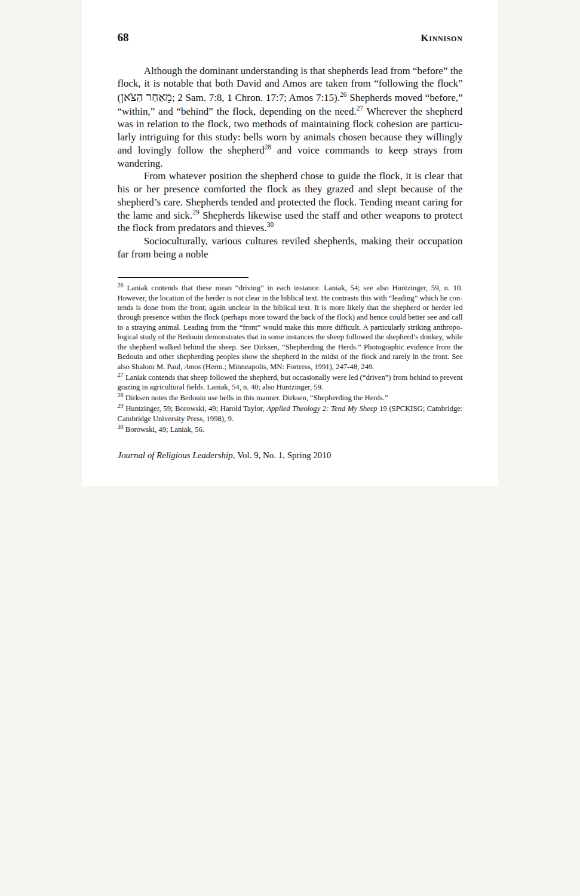68 Kinnison
Although the dominant understanding is that shepherds lead from “before” the flock, it is notable that both David and Amos are taken from “following the flock” (מֵאַחַר הַצֹּאן; 2 Sam. 7:8, 1 Chron. 17:7; Amos 7:15).26 Shepherds moved “before,” “within,” and “behind” the flock, depending on the need.27 Wherever the shepherd was in relation to the flock, two methods of maintaining flock cohesion are particularly intriguing for this study: bells worn by animals chosen because they willingly and lovingly follow the shepherd28 and voice commands to keep strays from wandering.
From whatever position the shepherd chose to guide the flock, it is clear that his or her presence comforted the flock as they grazed and slept because of the shepherd’s care. Shepherds tended and protected the flock. Tending meant caring for the lame and sick.29 Shepherds likewise used the staff and other weapons to protect the flock from predators and thieves.30
Socioculturally, various cultures reviled shepherds, making their occupation far from being a noble
26 Laniak contends that these mean “driving” in each instance. Laniak, 54; see also Huntzinger, 59, n. 10. However, the location of the herder is not clear in the biblical text. He contrasts this with “leading” which he contends is done from the front; again unclear in the biblical text. It is more likely that the shepherd or herder led through presence within the flock (perhaps more toward the back of the flock) and hence could better see and call to a straying animal. Leading from the “front” would make this more difficult. A particularly striking anthropological study of the Bedouin demonstrates that in some instances the sheep followed the shepherd’s donkey, while the shepherd walked behind the sheep. See Dirksen, “Shepherding the Herds.” Photographic evidence from the Bedouin and other shepherding peoples show the shepherd in the midst of the flock and rarely in the front. See also Shalom M. Paul, Amos (Herm.; Minneapolis, MN: Fortress, 1991), 247-48, 249.
27 Laniak contends that sheep followed the shepherd, but occasionally were led (“driven”) from behind to prevent grazing in agricultural fields. Laniak, 54, n. 40; also Huntzinger, 59.
28 Dirksen notes the Bedouin use bells in this manner. Dirksen, “Shepherding the Herds.”
29 Huntzinger, 59; Borowski, 49; Harold Taylor, Applied Theology 2: Tend My Sheep 19 (SPCKISG; Cambridge: Cambridge University Press, 1998), 9.
30 Borowski, 49; Laniak, 56.
Journal of Religious Leadership, Vol. 9, No. 1, Spring 2010